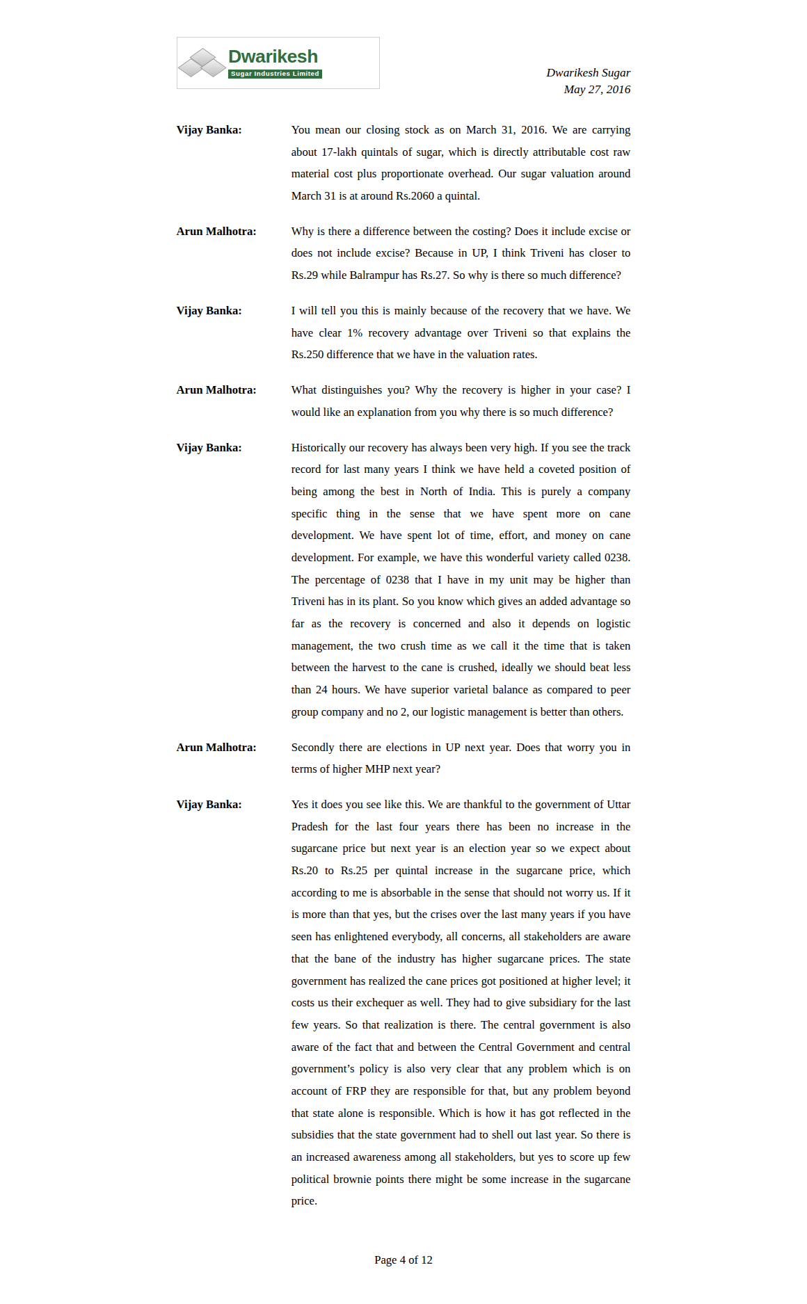Dwarikesh
Sugar Industries Limited
Dwarikesh Sugar
May 27, 2016
| Vijay Banka: | You mean our closing stock as on March 31, 2016. We are carrying about 17-lakh quintals of sugar, which is directly attributable cost raw material cost plus proportionate overhead. Our sugar valuation around March 31 is at around Rs.2060 a quintal. |
| Arun Malhotra: | Why is there a difference between the costing? Does it include excise or does not include excise? Because in UP, I think Triveni has closer to Rs.29 while Balrampur has Rs.27. So why is there so much difference? |
| Vijay Banka: | I will tell you this is mainly because of the recovery that we have. We have clear 1% recovery advantage over Triveni so that explains the Rs.250 difference that we have in the valuation rates. |
| Arun Malhotra: | What distinguishes you? Why the recovery is higher in your case? I would like an explanation from you why there is so much difference? |
| Vijay Banka: | Historically our recovery has always been very high. If you see the track record for last many years I think we have held a coveted position of being among the best in North of India. This is purely a company specific thing in the sense that we have spent more on cane development. We have spent lot of time, effort, and money on cane development. For example, we have this wonderful variety called 0238. The percentage of 0238 that I have in my unit may be higher than Triveni has in its plant. So you know which gives an added advantage so far as the recovery is concerned and also it depends on logistic management, the two crush time as we call it the time that is taken between the harvest to the cane is crushed, ideally we should beat less than 24 hours. We have superior varietal balance as compared to peer group company and no 2, our logistic management is better than others. |
| Arun Malhotra: | Secondly there are elections in UP next year. Does that worry you in terms of higher MHP next year? |
| Vijay Banka: | Yes it does you see like this. We are thankful to the government of Uttar Pradesh for the last four years there has been no increase in the sugarcane price but next year is an election year so we expect about Rs.20 to Rs.25 per quintal increase in the sugarcane price, which according to me is absorbable in the sense that should not worry us. If it is more than that yes, but the crises over the last many years if you have seen has enlightened everybody, all concerns, all stakeholders are aware that the bane of the industry has higher sugarcane prices. The state government has realized the cane prices got positioned at higher level; it costs us their exchequer as well. They had to give subsidiary for the last few years. So that realization is there. The central government is also aware of the fact that and between the Central Government and central government’s policy is also very clear that any problem which is on account of FRP they are responsible for that, but any problem beyond that state alone is responsible. Which is how it has got reflected in the subsidies that the state government had to shell out last year. So there is an increased awareness among all stakeholders, but yes to score up few political brownie points there might be some increase in the sugarcane price. |
Page 4 of 12